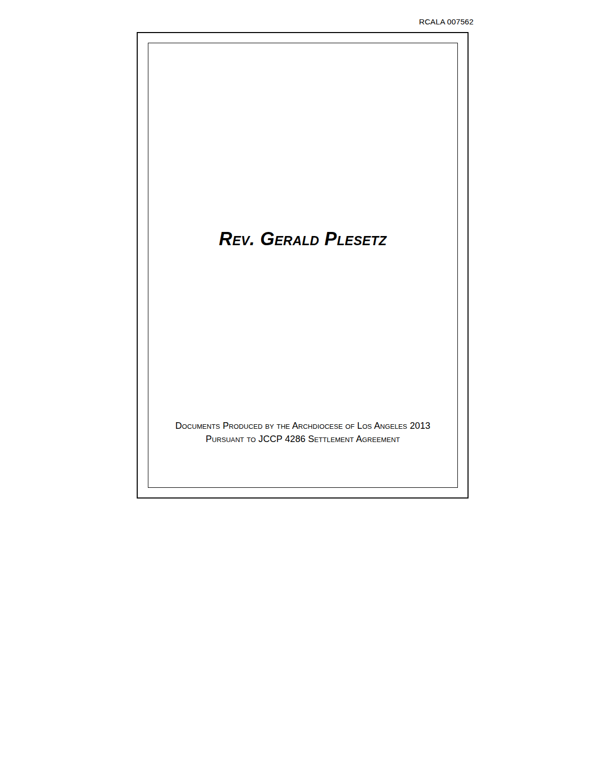RCALA 007562
Rev. Gerald Plesetz
Documents Produced by the Archdiocese of Los Angeles 2013
Pursuant to JCCP 4286 Settlement Agreement